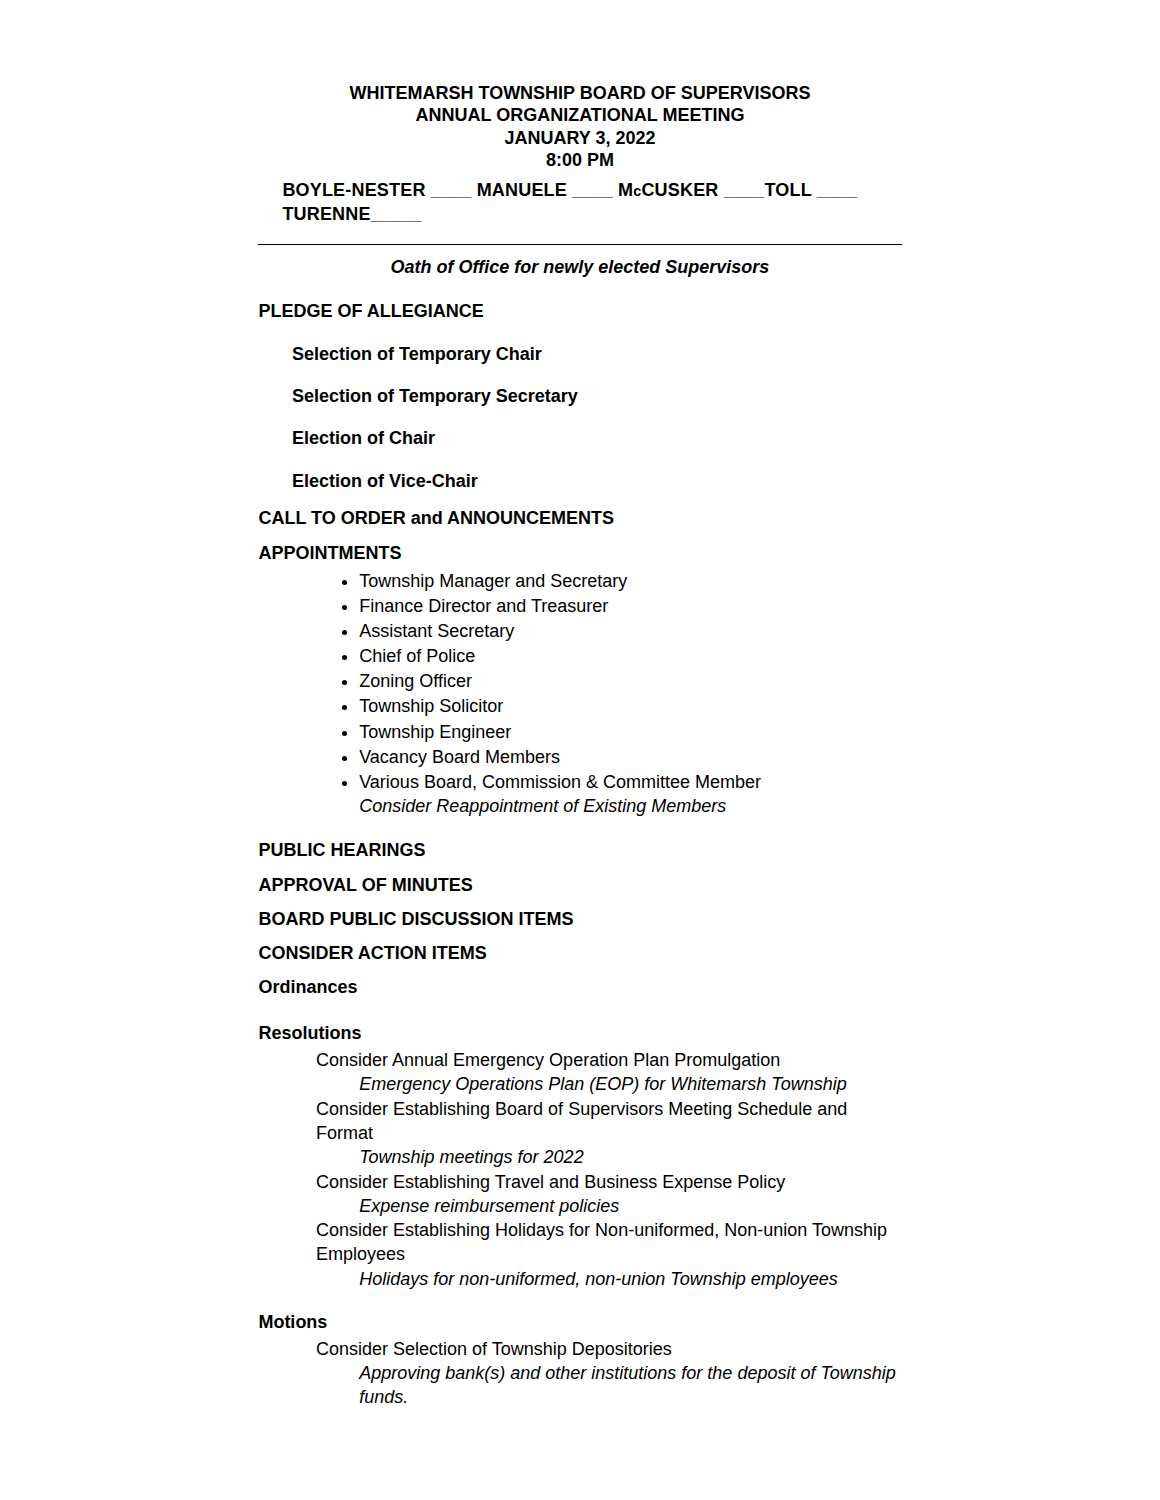WHITEMARSH TOWNSHIP BOARD OF SUPERVISORS
ANNUAL ORGANIZATIONAL MEETING
JANUARY 3, 2022
8:00 PM
BOYLE-NESTER ____ MANUELE ____ Mc CUSKER ____TOLL ____ TURENNE_____
Oath of Office for newly elected Supervisors
PLEDGE OF ALLEGIANCE
Selection of Temporary Chair
Selection of Temporary Secretary
Election of Chair
Election of Vice-Chair
CALL TO ORDER and ANNOUNCEMENTS
APPOINTMENTS
Township Manager and Secretary
Finance Director and Treasurer
Assistant Secretary
Chief of Police
Zoning Officer
Township Solicitor
Township Engineer
Vacancy Board Members
Various Board, Commission & Committee Member Consider Reappointment of Existing Members
PUBLIC HEARINGS
APPROVAL OF MINUTES
BOARD PUBLIC DISCUSSION ITEMS
CONSIDER ACTION ITEMS
Ordinances
Resolutions
Consider Annual Emergency Operation Plan Promulgation
Emergency Operations Plan (EOP) for Whitemarsh Township
Consider Establishing Board of Supervisors Meeting Schedule and Format
Township meetings for 2022
Consider Establishing Travel and Business Expense Policy
Expense reimbursement policies
Consider Establishing Holidays for Non-uniformed, Non-union Township Employees
Holidays for non-uniformed, non-union Township employees
Motions
Consider Selection of Township Depositories
Approving bank(s) and other institutions for the deposit of Township funds.